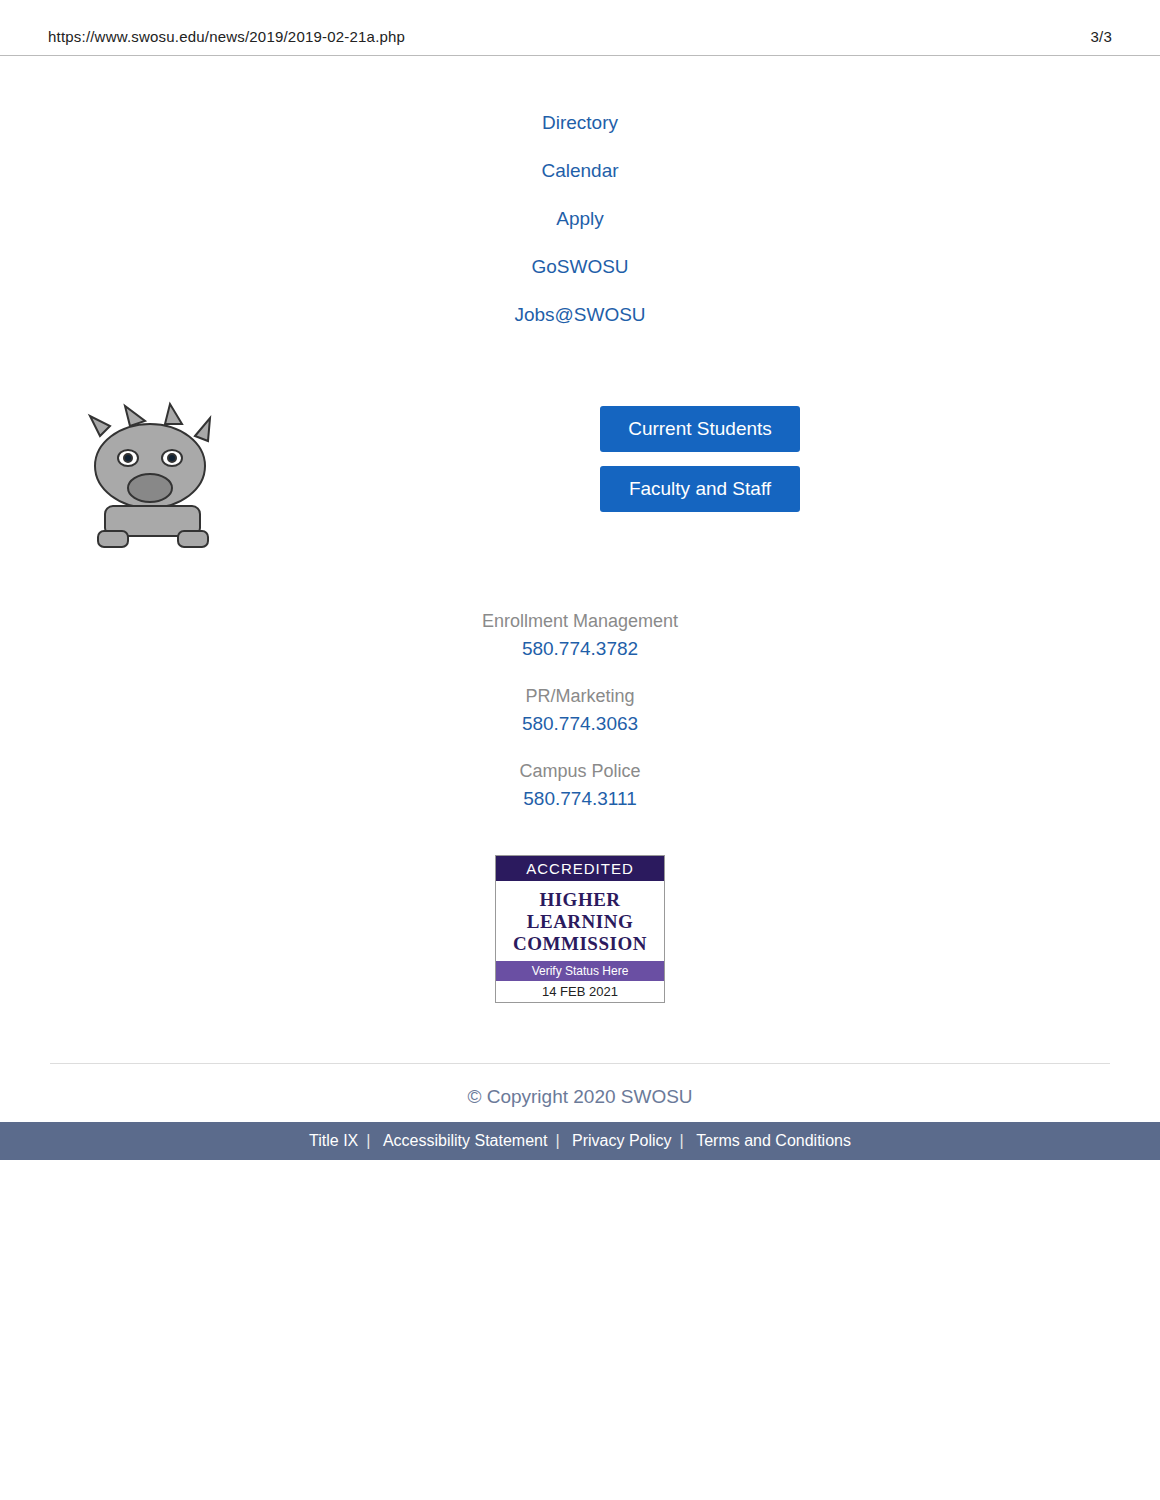https://www.swosu.edu/news/2019/2019-02-21a.php 3/3
Directory Calendar Apply GoSWOSU Jobs@SWOSU
Current Students Faculty and Staff
Enrollment Management
580.774.3782
PR/Marketing
580.774.3063
Campus Police
580.774.3111
ACCREDITED
HIGHER
LEARNING
COMMISSION
Verify Status Here
14 FEB 2021
© Copyright 2020 SWOSU
Title IX| Accessibility Statement| Privacy Policy| Terms and Conditions